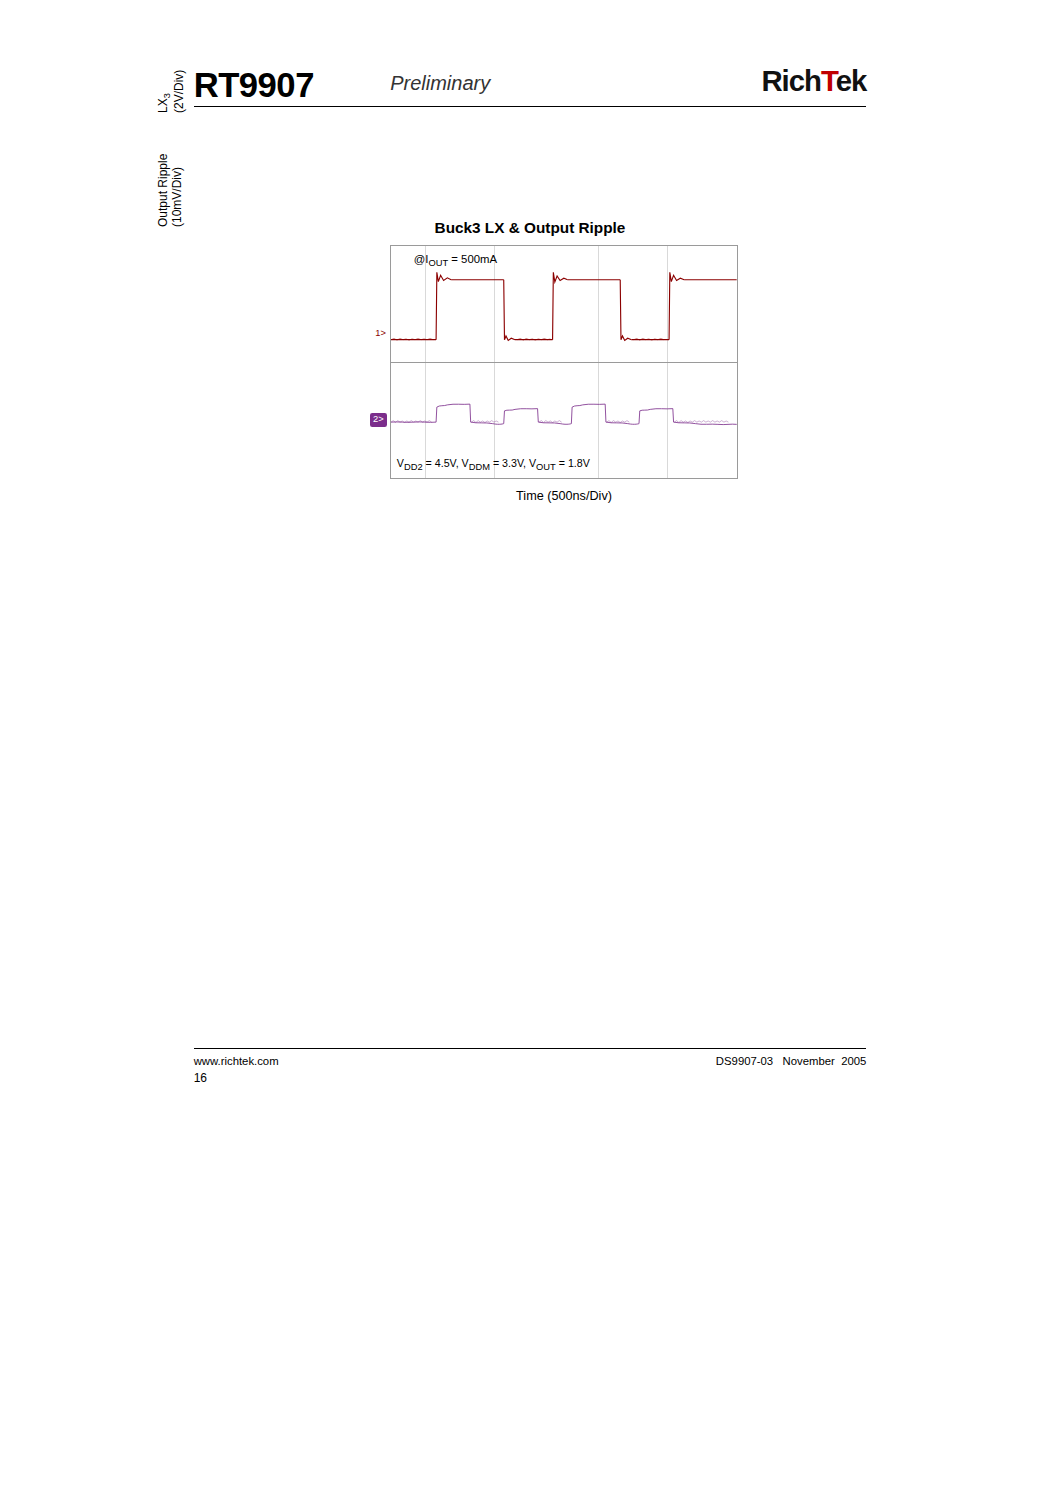RT9907
Preliminary
RichTek
Buck3 LX & Output Ripple
@IOUT = 500mA
VDD2 = 4.5V, VDDM = 3.3V, VOUT = 1.8V
1>
2>
LX3
(2V/Div)
Output Ripple
(10mV/Div)
Time (500ns/Div)
www.richtek.com
DS9907-03 November 2005
16